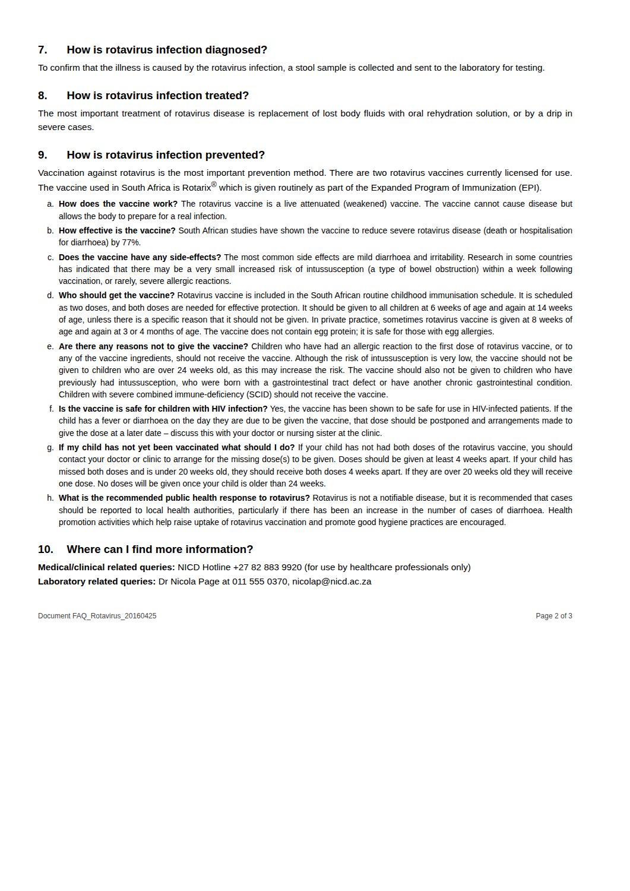7. How is rotavirus infection diagnosed?
To confirm that the illness is caused by the rotavirus infection, a stool sample is collected and sent to the laboratory for testing.
8. How is rotavirus infection treated?
The most important treatment of rotavirus disease is replacement of lost body fluids with oral rehydration solution, or by a drip in severe cases.
9. How is rotavirus infection prevented?
Vaccination against rotavirus is the most important prevention method. There are two rotavirus vaccines currently licensed for use. The vaccine used in South Africa is Rotarix® which is given routinely as part of the Expanded Program of Immunization (EPI).
How does the vaccine work? The rotavirus vaccine is a live attenuated (weakened) vaccine. The vaccine cannot cause disease but allows the body to prepare for a real infection.
How effective is the vaccine? South African studies have shown the vaccine to reduce severe rotavirus disease (death or hospitalisation for diarrhoea) by 77%.
Does the vaccine have any side-effects? The most common side effects are mild diarrhoea and irritability. Research in some countries has indicated that there may be a very small increased risk of intussusception (a type of bowel obstruction) within a week following vaccination, or rarely, severe allergic reactions.
Who should get the vaccine? Rotavirus vaccine is included in the South African routine childhood immunisation schedule. It is scheduled as two doses, and both doses are needed for effective protection. It should be given to all children at 6 weeks of age and again at 14 weeks of age, unless there is a specific reason that it should not be given. In private practice, sometimes rotavirus vaccine is given at 8 weeks of age and again at 3 or 4 months of age. The vaccine does not contain egg protein; it is safe for those with egg allergies.
Are there any reasons not to give the vaccine? Children who have had an allergic reaction to the first dose of rotavirus vaccine, or to any of the vaccine ingredients, should not receive the vaccine. Although the risk of intussusception is very low, the vaccine should not be given to children who are over 24 weeks old, as this may increase the risk. The vaccine should also not be given to children who have previously had intussusception, who were born with a gastrointestinal tract defect or have another chronic gastrointestinal condition. Children with severe combined immune-deficiency (SCID) should not receive the vaccine.
Is the vaccine is safe for children with HIV infection? Yes, the vaccine has been shown to be safe for use in HIV-infected patients. If the child has a fever or diarrhoea on the day they are due to be given the vaccine, that dose should be postponed and arrangements made to give the dose at a later date – discuss this with your doctor or nursing sister at the clinic.
If my child has not yet been vaccinated what should I do? If your child has not had both doses of the rotavirus vaccine, you should contact your doctor or clinic to arrange for the missing dose(s) to be given. Doses should be given at least 4 weeks apart. If your child has missed both doses and is under 20 weeks old, they should receive both doses 4 weeks apart. If they are over 20 weeks old they will receive one dose. No doses will be given once your child is older than 24 weeks.
What is the recommended public health response to rotavirus? Rotavirus is not a notifiable disease, but it is recommended that cases should be reported to local health authorities, particularly if there has been an increase in the number of cases of diarrhoea. Health promotion activities which help raise uptake of rotavirus vaccination and promote good hygiene practices are encouraged.
10. Where can I find more information?
Medical/clinical related queries: NICD Hotline +27 82 883 9920 (for use by healthcare professionals only)
Laboratory related queries: Dr Nicola Page at 011 555 0370, nicolap@nicd.ac.za
Document FAQ_Rotavirus_20160425 Page 2 of 3